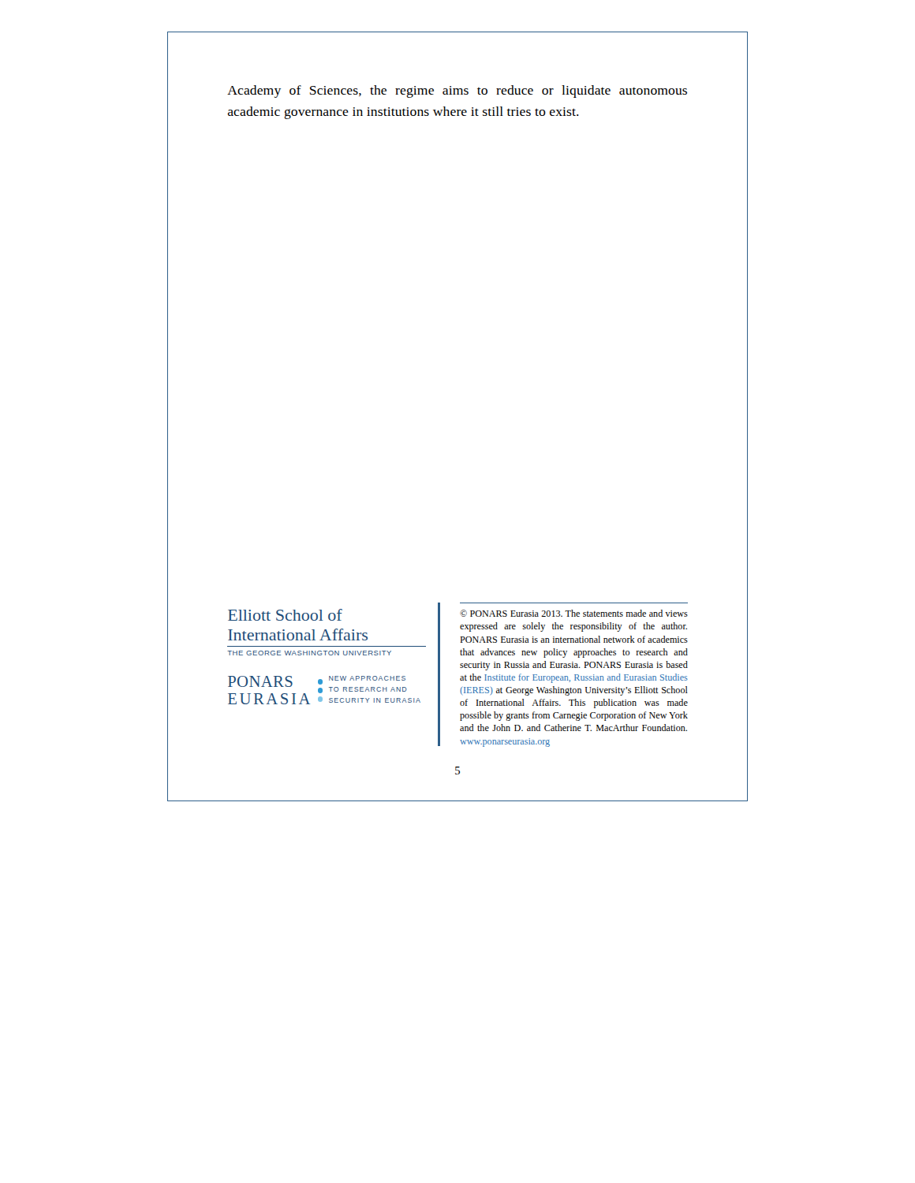Academy of Sciences, the regime aims to reduce or liquidate autonomous academic governance in institutions where it still tries to exist.
Elliott School of
International Affairs
THE GEORGE WASHINGTON UNIVERSITY
PONARS
EURASIA
NEW APPROACHES
TO RESEARCH AND
SECURITY IN EURASIA
© PONARS Eurasia 2013. The statements made and views expressed are solely the responsibility of the author. PONARS Eurasia is an international network of academics that advances new policy approaches to research and security in Russia and Eurasia. PONARS Eurasia is based at the Institute for European, Russian and Eurasian Studies (IERES) at George Washington University’s Elliott School of International Affairs. This publication was made possible by grants from Carnegie Corporation of New York and the John D. and Catherine T. MacArthur Foundation. www.ponarseurasia.org
5